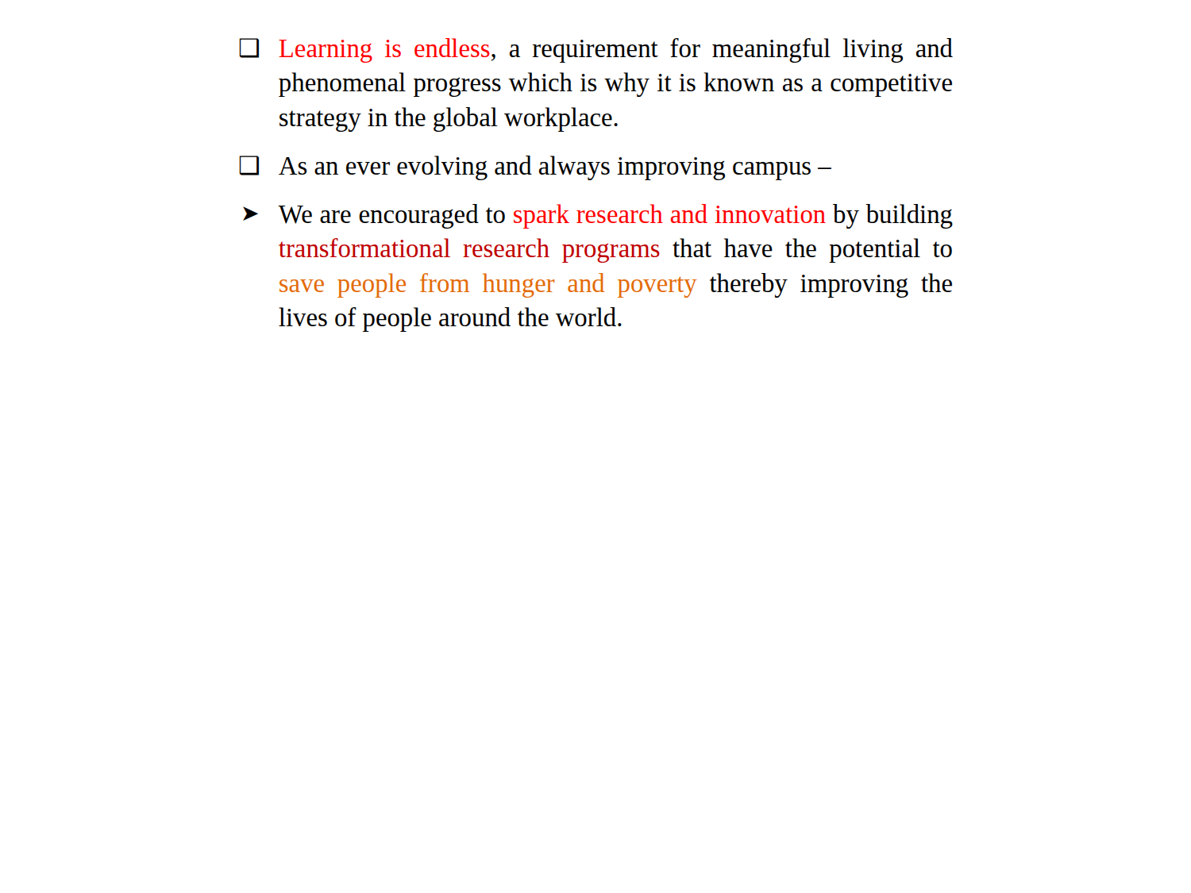Learning is endless, a requirement for meaningful living and phenomenal progress which is why it is known as a competitive strategy in the global workplace.
As an ever evolving and always improving campus –
We are encouraged to spark research and innovation by building transformational research programs that have the potential to save people from hunger and poverty thereby improving the lives of people around the world.